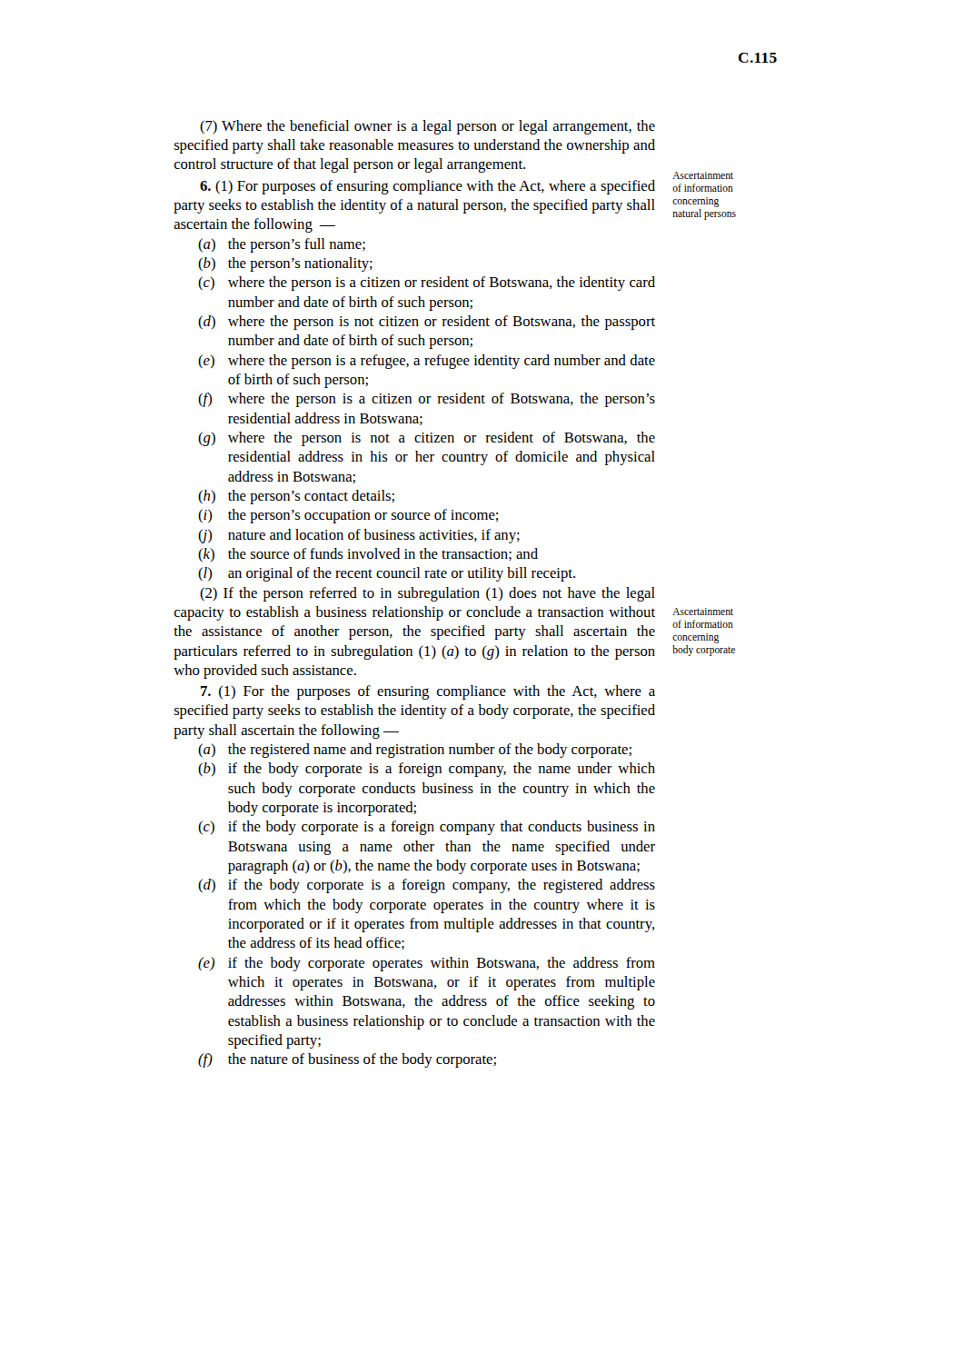C.115
Ascertainment
of information
concerning
natural persons
Ascertainment
of information
concerning
body corporate
(7) Where the beneficial owner is a legal person or legal arrangement, the specified party shall take reasonable measures to understand the ownership and control structure of that legal person or legal arrangement.
6. (1) For purposes of ensuring compliance with the Act, where a specified party seeks to establish the identity of a natural person, the specified party shall ascertain the following —
(a) the person’s full name;
(b) the person’s nationality;
(c) where the person is a citizen or resident of Botswana, the identity card number and date of birth of such person;
(d) where the person is not citizen or resident of Botswana, the passport number and date of birth of such person;
(e) where the person is a refugee, a refugee identity card number and date of birth of such person;
(f) where the person is a citizen or resident of Botswana, the person’s residential address in Botswana;
(g) where the person is not a citizen or resident of Botswana, the residential address in his or her country of domicile and physical address in Botswana;
(h) the person’s contact details;
(i) the person’s occupation or source of income;
(j) nature and location of business activities, if any;
(k) the source of funds involved in the transaction; and
(l) an original of the recent council rate or utility bill receipt.
(2) If the person referred to in subregulation (1) does not have the legal capacity to establish a business relationship or conclude a transaction without the assistance of another person, the specified party shall ascertain the particulars referred to in subregulation (1) (a) to (g) in relation to the person who provided such assistance.
7. (1) For the purposes of ensuring compliance with the Act, where a specified party seeks to establish the identity of a body corporate, the specified party shall ascertain the following —
(a) the registered name and registration number of the body corporate;
(b) if the body corporate is a foreign company, the name under which such body corporate conducts business in the country in which the body corporate is incorporated;
(c) if the body corporate is a foreign company that conducts business in Botswana using a name other than the name specified under paragraph (a) or (b), the name the body corporate uses in Botswana;
(d) if the body corporate is a foreign company, the registered address from which the body corporate operates in the country where it is incorporated or if it operates from multiple addresses in that country, the address of its head office;
(e) if the body corporate operates within Botswana, the address from which it operates in Botswana, or if it operates from multiple addresses within Botswana, the address of the office seeking to establish a business relationship or to conclude a transaction with the specified party;
(f) the nature of business of the body corporate;